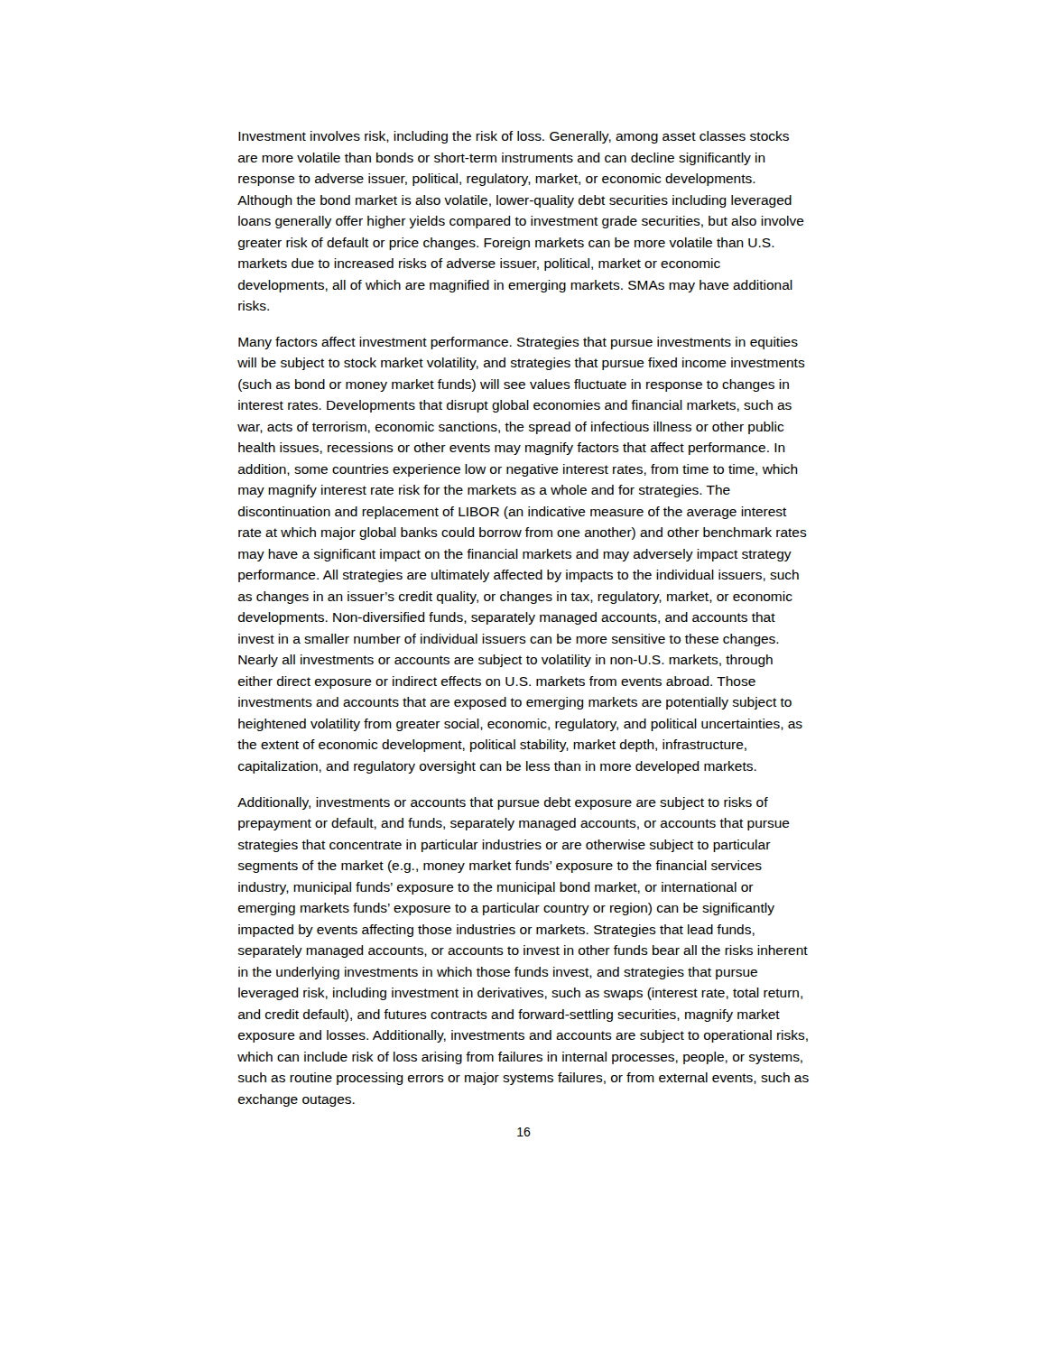Investment involves risk, including the risk of loss. Generally, among asset classes stocks are more volatile than bonds or short-term instruments and can decline significantly in response to adverse issuer, political, regulatory, market, or economic developments. Although the bond market is also volatile, lower‑quality debt securities including leveraged loans generally offer higher yields compared to investment grade securities, but also involve greater risk of default or price changes. Foreign markets can be more volatile than U.S. markets due to increased risks of adverse issuer, political, market or economic developments, all of which are magnified in emerging markets. SMAs may have additional risks.
Many factors affect investment performance. Strategies that pursue investments in equities will be subject to stock market volatility, and strategies that pursue fixed income investments (such as bond or money market funds) will see values fluctuate in response to changes in interest rates. Developments that disrupt global economies and financial markets, such as war, acts of terrorism, economic sanctions, the spread of infectious illness or other public health issues, recessions or other events may magnify factors that affect performance. In addition, some countries experience low or negative interest rates, from time to time, which may magnify interest rate risk for the markets as a whole and for strategies. The discontinuation and replacement of LIBOR (an indicative measure of the average interest rate at which major global banks could borrow from one another) and other benchmark rates may have a significant impact on the financial markets and may adversely impact strategy performance. All strategies are ultimately affected by impacts to the individual issuers, such as changes in an issuer’s credit quality, or changes in tax, regulatory, market, or economic developments. Non-diversified funds, separately managed accounts, and accounts that invest in a smaller number of individual issuers can be more sensitive to these changes. Nearly all investments or accounts are subject to volatility in non-U.S. markets, through either direct exposure or indirect effects on U.S. markets from events abroad. Those investments and accounts that are exposed to emerging markets are potentially subject to heightened volatility from greater social, economic, regulatory, and political uncertainties, as the extent of economic development, political stability, market depth, infrastructure, capitalization, and regulatory oversight can be less than in more developed markets.
Additionally, investments or accounts that pursue debt exposure are subject to risks of prepayment or default, and funds, separately managed accounts, or accounts that pursue strategies that concentrate in particular industries or are otherwise subject to particular segments of the market (e.g., money market funds’ exposure to the financial services industry, municipal funds’ exposure to the municipal bond market, or international or emerging markets funds’ exposure to a particular country or region) can be significantly impacted by events affecting those industries or markets. Strategies that lead funds, separately managed accounts, or accounts to invest in other funds bear all the risks inherent in the underlying investments in which those funds invest, and strategies that pursue leveraged risk, including investment in derivatives, such as swaps (interest rate, total return, and credit default), and futures contracts and forward-settling securities, magnify market exposure and losses. Additionally, investments and accounts are subject to operational risks, which can include risk of loss arising from failures in internal processes, people, or systems, such as routine processing errors or major systems failures, or from external events, such as exchange outages.
16